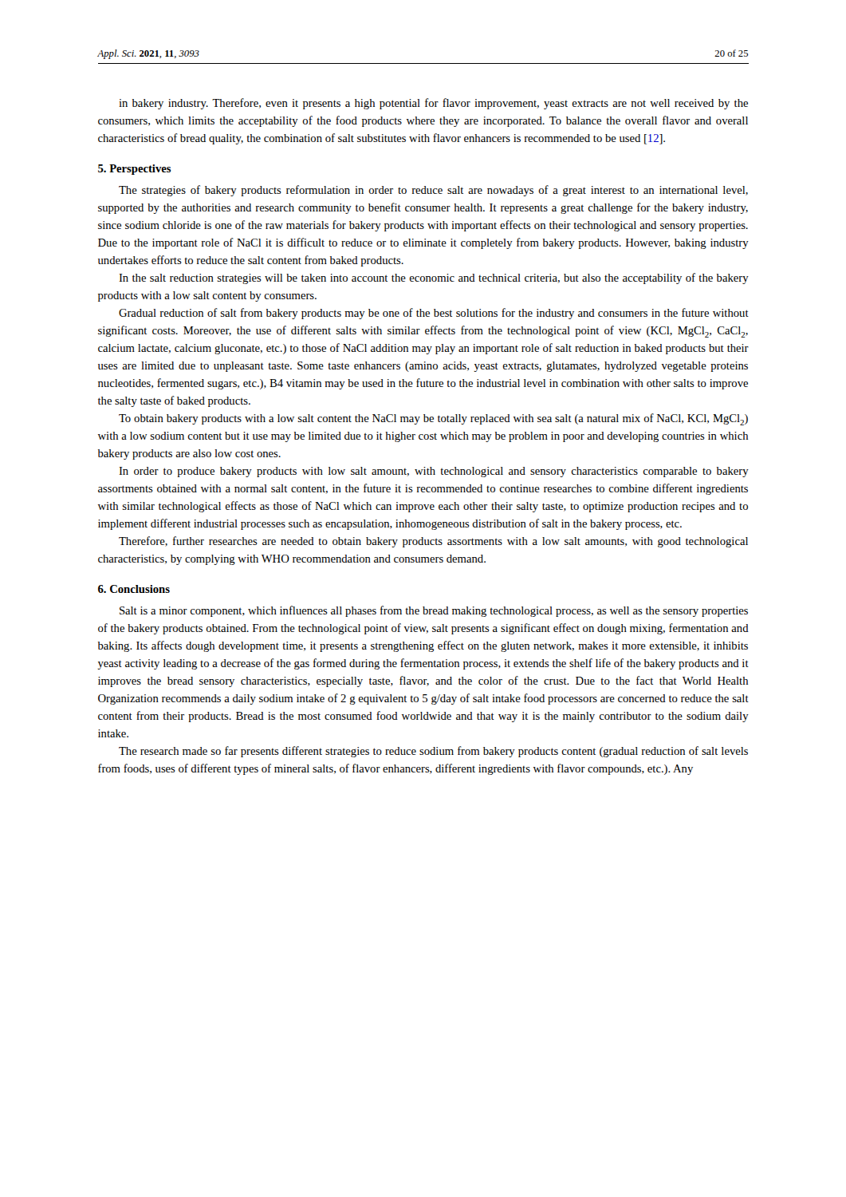Appl. Sci. 2021, 11, 3093 20 of 25
in bakery industry. Therefore, even it presents a high potential for flavor improvement, yeast extracts are not well received by the consumers, which limits the acceptability of the food products where they are incorporated. To balance the overall flavor and overall characteristics of bread quality, the combination of salt substitutes with flavor enhancers is recommended to be used [12].
5. Perspectives
The strategies of bakery products reformulation in order to reduce salt are nowadays of a great interest to an international level, supported by the authorities and research community to benefit consumer health. It represents a great challenge for the bakery industry, since sodium chloride is one of the raw materials for bakery products with important effects on their technological and sensory properties. Due to the important role of NaCl it is difficult to reduce or to eliminate it completely from bakery products. However, baking industry undertakes efforts to reduce the salt content from baked products.
In the salt reduction strategies will be taken into account the economic and technical criteria, but also the acceptability of the bakery products with a low salt content by consumers.
Gradual reduction of salt from bakery products may be one of the best solutions for the industry and consumers in the future without significant costs. Moreover, the use of different salts with similar effects from the technological point of view (KCl, MgCl2, CaCl2, calcium lactate, calcium gluconate, etc.) to those of NaCl addition may play an important role of salt reduction in baked products but their uses are limited due to unpleasant taste. Some taste enhancers (amino acids, yeast extracts, glutamates, hydrolyzed vegetable proteins nucleotides, fermented sugars, etc.), B4 vitamin may be used in the future to the industrial level in combination with other salts to improve the salty taste of baked products.
To obtain bakery products with a low salt content the NaCl may be totally replaced with sea salt (a natural mix of NaCl, KCl, MgCl2) with a low sodium content but it use may be limited due to it higher cost which may be problem in poor and developing countries in which bakery products are also low cost ones.
In order to produce bakery products with low salt amount, with technological and sensory characteristics comparable to bakery assortments obtained with a normal salt content, in the future it is recommended to continue researches to combine different ingredients with similar technological effects as those of NaCl which can improve each other their salty taste, to optimize production recipes and to implement different industrial processes such as encapsulation, inhomogeneous distribution of salt in the bakery process, etc.
Therefore, further researches are needed to obtain bakery products assortments with a low salt amounts, with good technological characteristics, by complying with WHO recommendation and consumers demand.
6. Conclusions
Salt is a minor component, which influences all phases from the bread making technological process, as well as the sensory properties of the bakery products obtained. From the technological point of view, salt presents a significant effect on dough mixing, fermentation and baking. Its affects dough development time, it presents a strengthening effect on the gluten network, makes it more extensible, it inhibits yeast activity leading to a decrease of the gas formed during the fermentation process, it extends the shelf life of the bakery products and it improves the bread sensory characteristics, especially taste, flavor, and the color of the crust. Due to the fact that World Health Organization recommends a daily sodium intake of 2 g equivalent to 5 g/day of salt intake food processors are concerned to reduce the salt content from their products. Bread is the most consumed food worldwide and that way it is the mainly contributor to the sodium daily intake.
The research made so far presents different strategies to reduce sodium from bakery products content (gradual reduction of salt levels from foods, uses of different types of mineral salts, of flavor enhancers, different ingredients with flavor compounds, etc.). Any